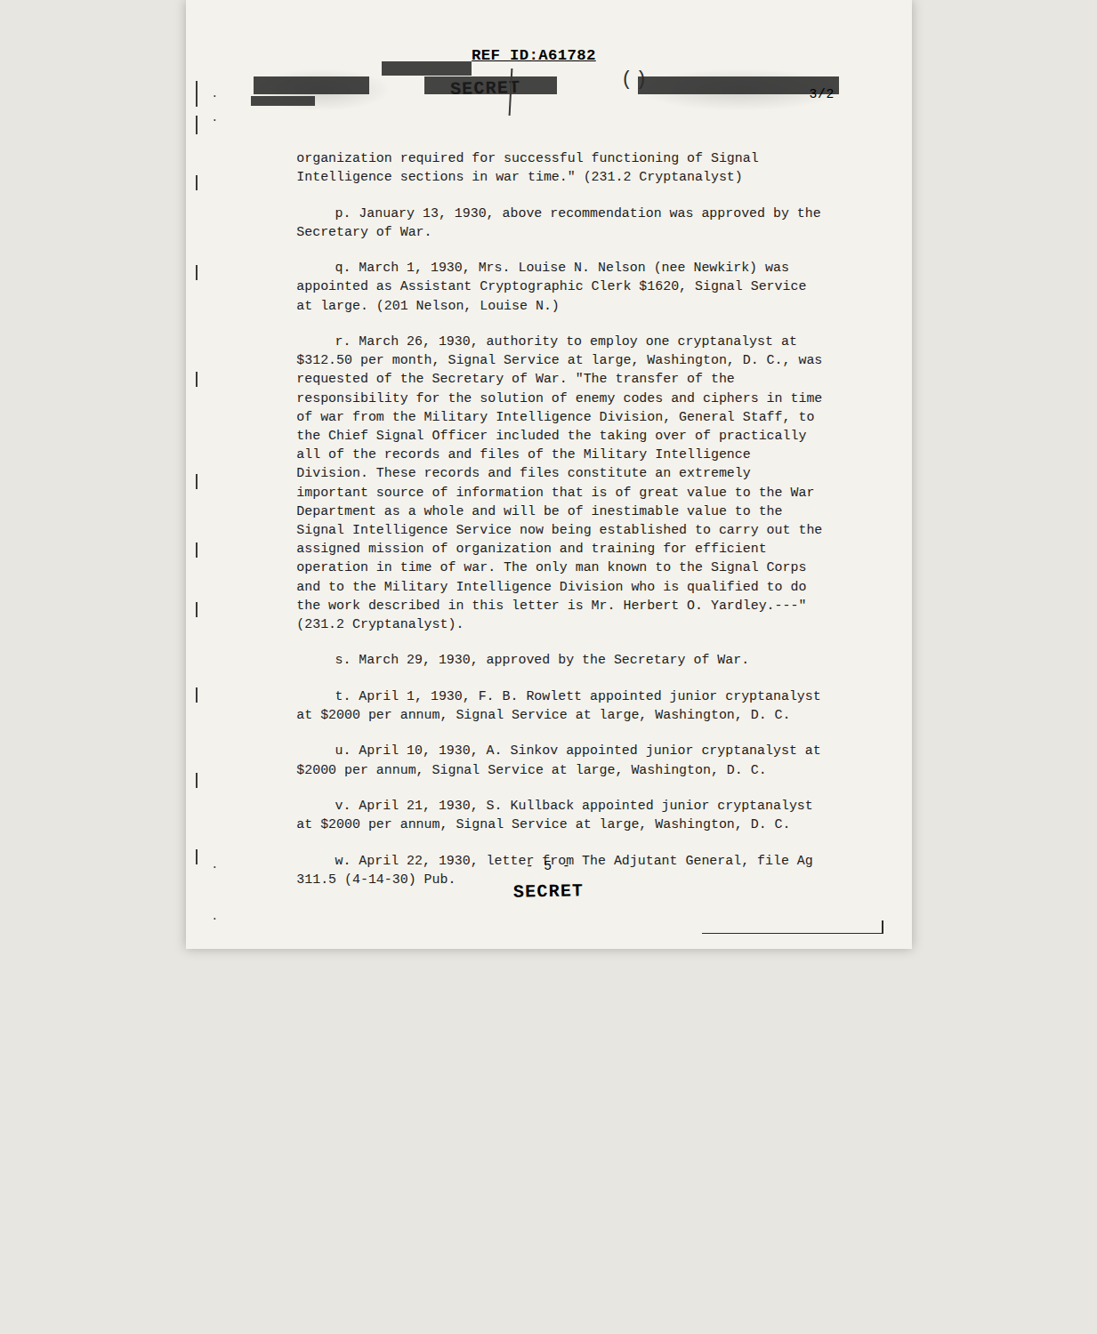REF ID:A61782
SECRET
(
)
3/2
.
.
.
.
organization required for successful functioning of Signal Intelligence sections in war time." (231.2 Cryptanalyst)
p. January 13, 1930, above recommendation was approved by the Secretary of War.
q. March 1, 1930, Mrs. Louise N. Nelson (nee Newkirk) was appointed as Assistant Cryptographic Clerk $1620, Signal Service at large. (201 Nelson, Louise N.)
r. March 26, 1930, authority to employ one cryptanalyst at $312.50 per month, Signal Service at large, Washington, D. C., was requested of the Secretary of War. "The transfer of the responsibility for the solution of enemy codes and ciphers in time of war from the Military Intelligence Division, General Staff, to the Chief Signal Officer included the taking over of practically all of the records and files of the Military Intelligence Division. These records and files constitute an extremely important source of information that is of great value to the War Department as a whole and will be of inestimable value to the Signal Intelligence Service now being established to carry out the assigned mission of organization and training for efficient operation in time of war. The only man known to the Signal Corps and to the Military Intelligence Division who is qualified to do the work described in this letter is Mr. Herbert O. Yardley.---" (231.2 Cryptanalyst).
s. March 29, 1930, approved by the Secretary of War.
t. April 1, 1930, F. B. Rowlett appointed junior cryptanalyst at $2000 per annum, Signal Service at large, Washington, D. C.
u. April 10, 1930, A. Sinkov appointed junior cryptanalyst at $2000 per annum, Signal Service at large, Washington, D. C.
v. April 21, 1930, S. Kullback appointed junior cryptanalyst at $2000 per annum, Signal Service at large, Washington, D. C.
w. April 22, 1930, letter from The Adjutant General, file Ag 311.5 (4-14-30) Pub.
- 5 -
SECRET